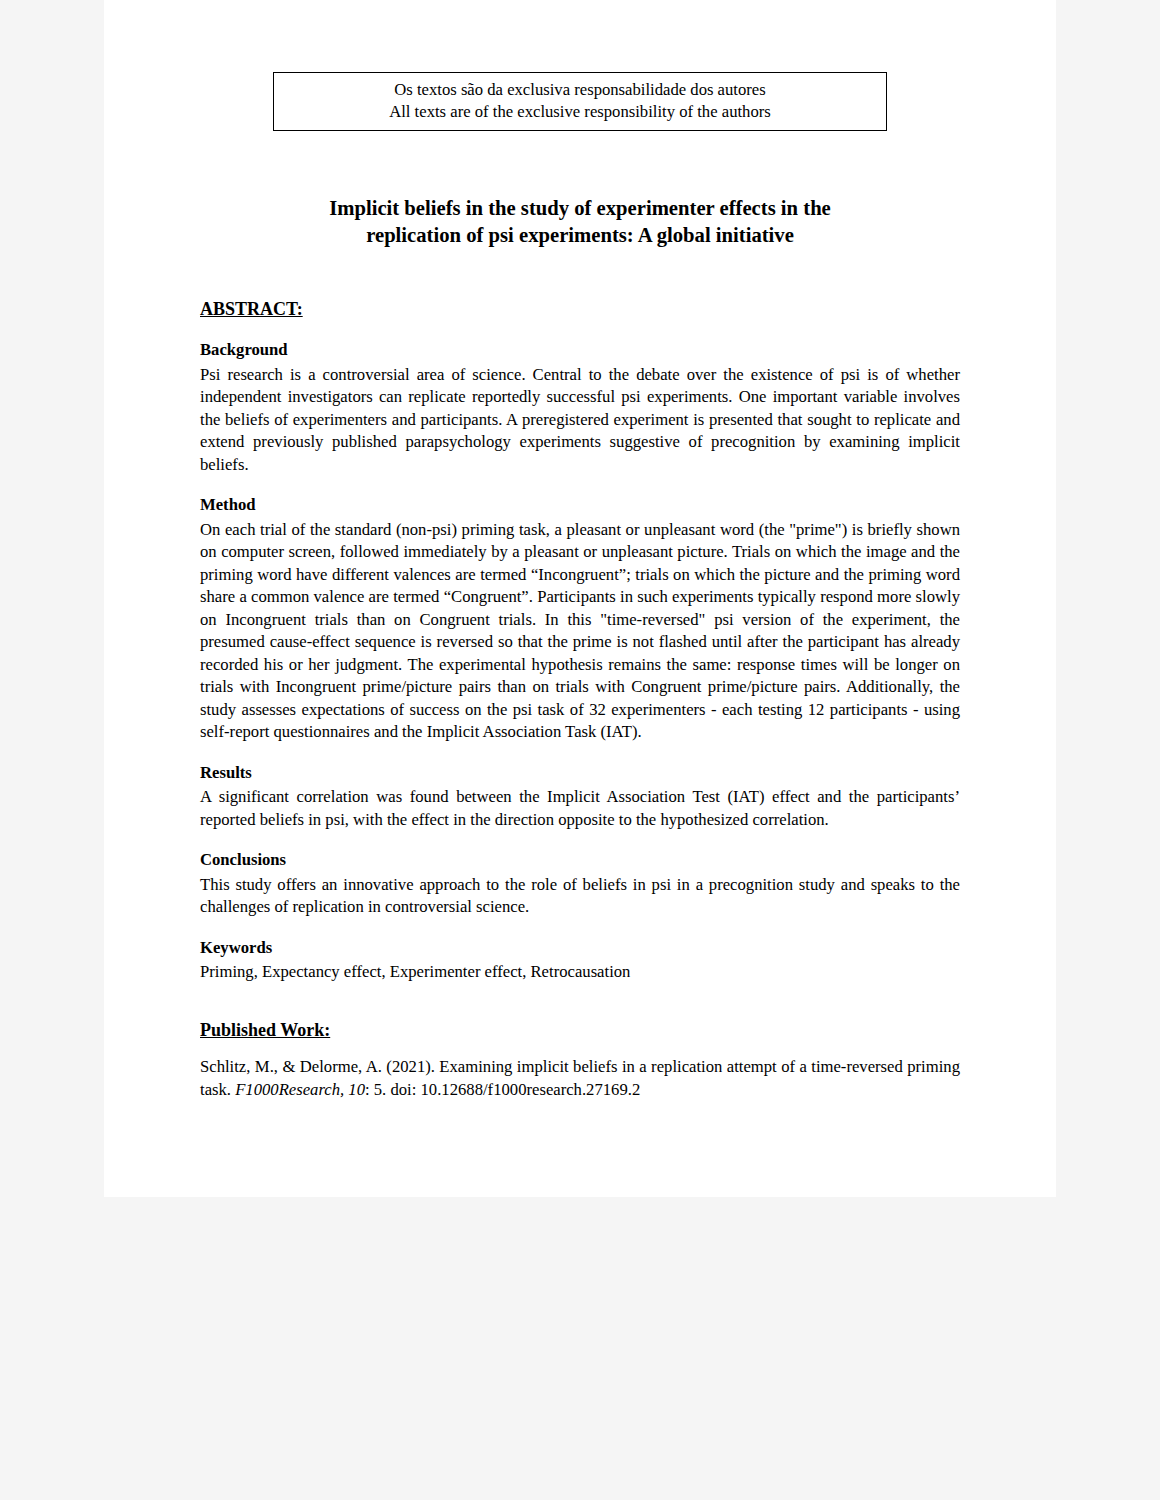Os textos são da exclusiva responsabilidade dos autores
All texts are of the exclusive responsibility of the authors
Implicit beliefs in the study of experimenter effects in the
replication of psi experiments: A global initiative
ABSTRACT:
Background
Psi research is a controversial area of science. Central to the debate over the existence of psi is of whether independent investigators can replicate reportedly successful psi experiments. One important variable involves the beliefs of experimenters and participants. A preregistered experiment is presented that sought to replicate and extend previously published parapsychology experiments suggestive of precognition by examining implicit beliefs.
Method
On each trial of the standard (non-psi) priming task, a pleasant or unpleasant word (the "prime") is briefly shown on computer screen, followed immediately by a pleasant or unpleasant picture. Trials on which the image and the priming word have different valences are termed “Incongruent”; trials on which the picture and the priming word share a common valence are termed “Congruent”. Participants in such experiments typically respond more slowly on Incongruent trials than on Congruent trials. In this "time-reversed" psi version of the experiment, the presumed cause-effect sequence is reversed so that the prime is not flashed until after the participant has already recorded his or her judgment. The experimental hypothesis remains the same: response times will be longer on trials with Incongruent prime/picture pairs than on trials with Congruent prime/picture pairs. Additionally, the study assesses expectations of success on the psi task of 32 experimenters - each testing 12 participants - using self-report questionnaires and the Implicit Association Task (IAT).
Results
A significant correlation was found between the Implicit Association Test (IAT) effect and the participants’ reported beliefs in psi, with the effect in the direction opposite to the hypothesized correlation.
Conclusions
This study offers an innovative approach to the role of beliefs in psi in a precognition study and speaks to the challenges of replication in controversial science.
Keywords
Priming, Expectancy effect, Experimenter effect, Retrocausation
Published Work:
Schlitz, M., & Delorme, A. (2021). Examining implicit beliefs in a replication attempt of a time-reversed priming task. F1000Research, 10: 5. doi: 10.12688/f1000research.27169.2